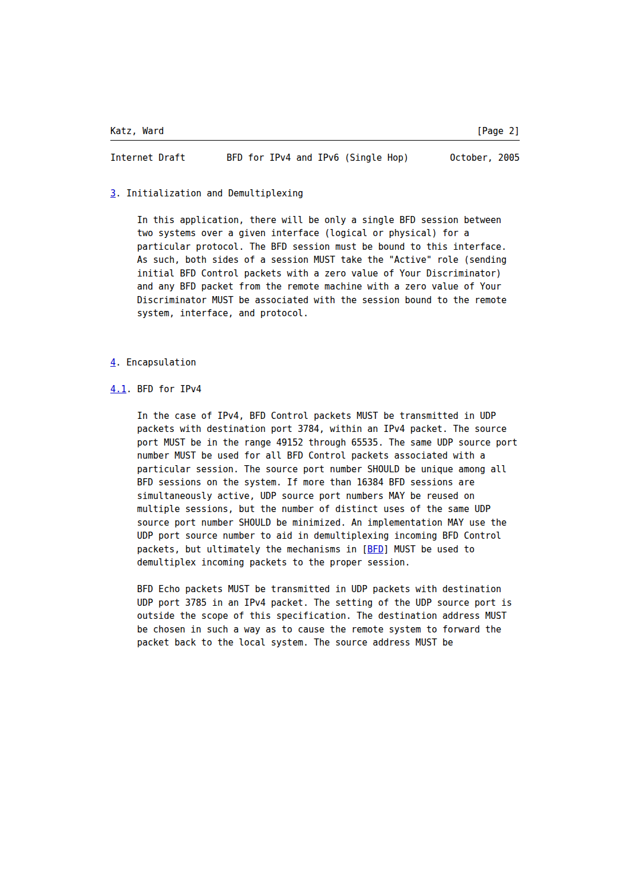Katz, Ward [Page 2]
Internet Draft BFD for IPv4 and IPv6 (Single Hop) October, 2005
3. Initialization and Demultiplexing
In this application, there will be only a single BFD session between two systems over a given interface (logical or physical) for a particular protocol. The BFD session must be bound to this interface. As such, both sides of a session MUST take the "Active" role (sending initial BFD Control packets with a zero value of Your Discriminator) and any BFD packet from the remote machine with a zero value of Your Discriminator MUST be associated with the session bound to the remote system, interface, and protocol.
4. Encapsulation
4.1. BFD for IPv4
In the case of IPv4, BFD Control packets MUST be transmitted in UDP packets with destination port 3784, within an IPv4 packet. The source port MUST be in the range 49152 through 65535. The same UDP source port number MUST be used for all BFD Control packets associated with a particular session. The source port number SHOULD be unique among all BFD sessions on the system. If more than 16384 BFD sessions are simultaneously active, UDP source port numbers MAY be reused on multiple sessions, but the number of distinct uses of the same UDP source port number SHOULD be minimized. An implementation MAY use the UDP port source number to aid in demultiplexing incoming BFD Control packets, but ultimately the mechanisms in [BFD] MUST be used to demultiplex incoming packets to the proper session.
BFD Echo packets MUST be transmitted in UDP packets with destination UDP port 3785 in an IPv4 packet. The setting of the UDP source port is outside the scope of this specification. The destination address MUST be chosen in such a way as to cause the remote system to forward the packet back to the local system. The source address MUST be